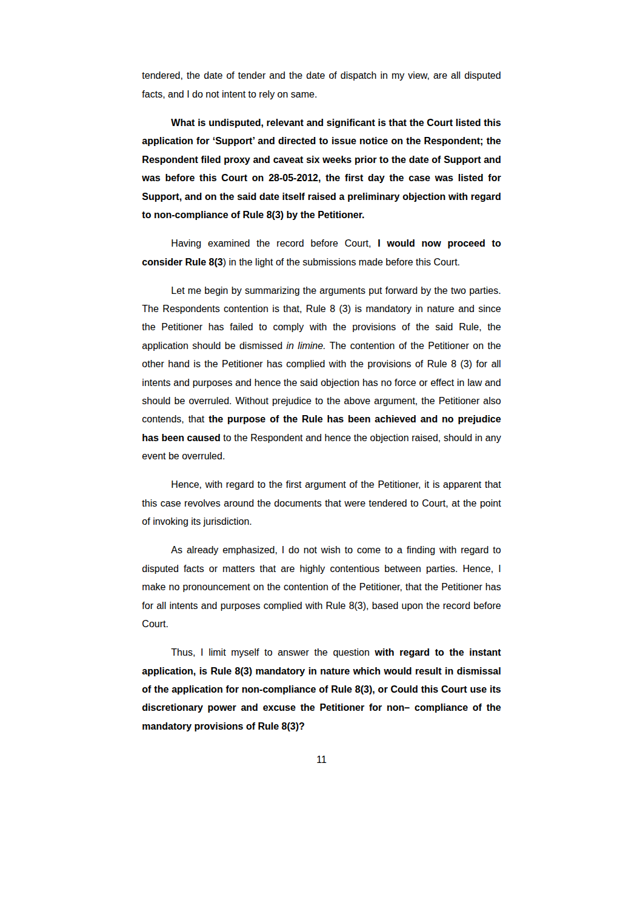tendered, the date of tender and the date of dispatch in my view, are all disputed facts, and I do not intent to rely on same.
What is undisputed, relevant and significant is that the Court listed this application for ‘Support’ and directed to issue notice on the Respondent; the Respondent filed proxy and caveat six weeks prior to the date of Support and was before this Court on 28-05-2012, the first day the case was listed for Support, and on the said date itself raised a preliminary objection with regard to non-compliance of Rule 8(3) by the Petitioner.
Having examined the record before Court, I would now proceed to consider Rule 8(3) in the light of the submissions made before this Court.
Let me begin by summarizing the arguments put forward by the two parties. The Respondents contention is that, Rule 8 (3) is mandatory in nature and since the Petitioner has failed to comply with the provisions of the said Rule, the application should be dismissed in limine. The contention of the Petitioner on the other hand is the Petitioner has complied with the provisions of Rule 8 (3) for all intents and purposes and hence the said objection has no force or effect in law and should be overruled. Without prejudice to the above argument, the Petitioner also contends, that the purpose of the Rule has been achieved and no prejudice has been caused to the Respondent and hence the objection raised, should in any event be overruled.
Hence, with regard to the first argument of the Petitioner, it is apparent that this case revolves around the documents that were tendered to Court, at the point of invoking its jurisdiction.
As already emphasized, I do not wish to come to a finding with regard to disputed facts or matters that are highly contentious between parties. Hence, I make no pronouncement on the contention of the Petitioner, that the Petitioner has for all intents and purposes complied with Rule 8(3), based upon the record before Court.
Thus, I limit myself to answer the question with regard to the instant application, is Rule 8(3) mandatory in nature which would result in dismissal of the application for non-compliance of Rule 8(3), or Could this Court use its discretionary power and excuse the Petitioner for non– compliance of the mandatory provisions of Rule 8(3)?
11